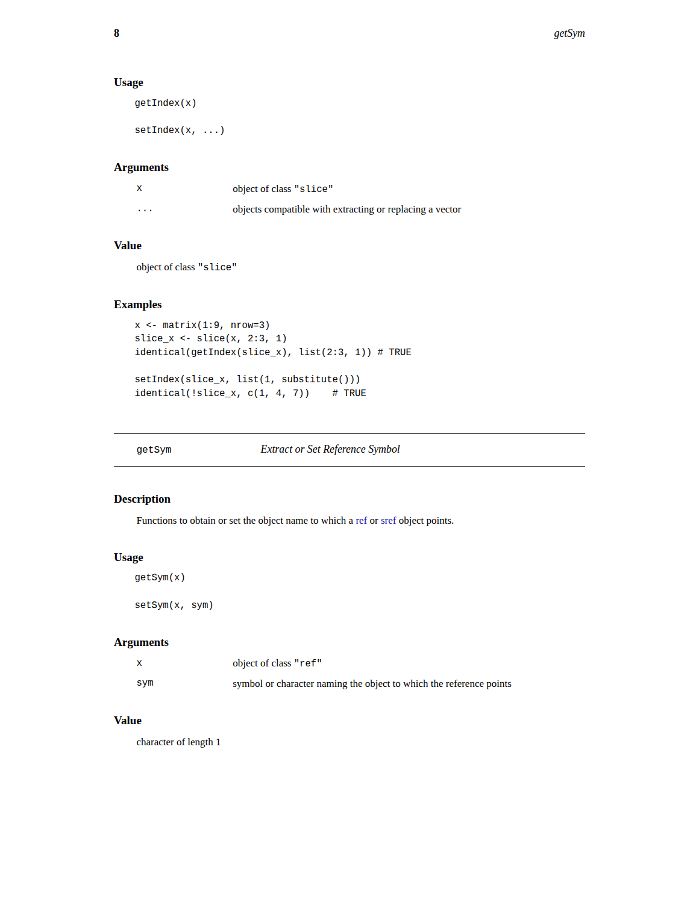8 getSym
Usage
getIndex(x)

setIndex(x, ...)
Arguments
x
object of class "slice"
...
objects compatible with extracting or replacing a vector
Value
object of class "slice"
Examples
x <- matrix(1:9, nrow=3)
slice_x <- slice(x, 2:3, 1)
identical(getIndex(slice_x), list(2:3, 1)) # TRUE

setIndex(slice_x, list(1, substitute()))
identical(!slice_x, c(1, 4, 7))    # TRUE
getSym Extract or Set Reference Symbol
Description
Functions to obtain or set the object name to which a ref or sref object points.
Usage
getSym(x)

setSym(x, sym)
Arguments
x
object of class "ref"
sym
symbol or character naming the object to which the reference points
Value
character of length 1